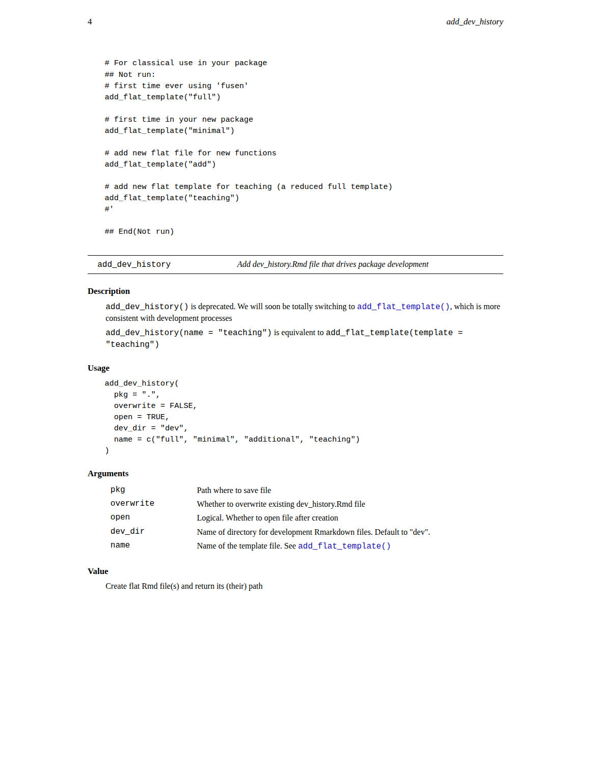4 add_dev_history
# For classical use in your package
## Not run:
# first time ever using 'fusen'
add_flat_template("full")

# first time in your new package
add_flat_template("minimal")

# add new flat file for new functions
add_flat_template("add")

# add new flat template for teaching (a reduced full template)
add_flat_template("teaching")
#'

## End(Not run)
add_dev_history Add dev_history.Rmd file that drives package development
Description
add_dev_history() is deprecated. We will soon be totally switching to add_flat_template(), which is more consistent with development processes
add_dev_history(name = "teaching") is equivalent to add_flat_template(template = "teaching")
Usage
add_dev_history(
  pkg = ".",
  overwrite = FALSE,
  open = TRUE,
  dev_dir = "dev",
  name = c("full", "minimal", "additional", "teaching")
)
Arguments
| pkg | Path where to save file |
| overwrite | Whether to overwrite existing dev_history.Rmd file |
| open | Logical. Whether to open file after creation |
| dev_dir | Name of directory for development Rmarkdown files. Default to "dev". |
| name | Name of the template file. See add_flat_template() |
Value
Create flat Rmd file(s) and return its (their) path